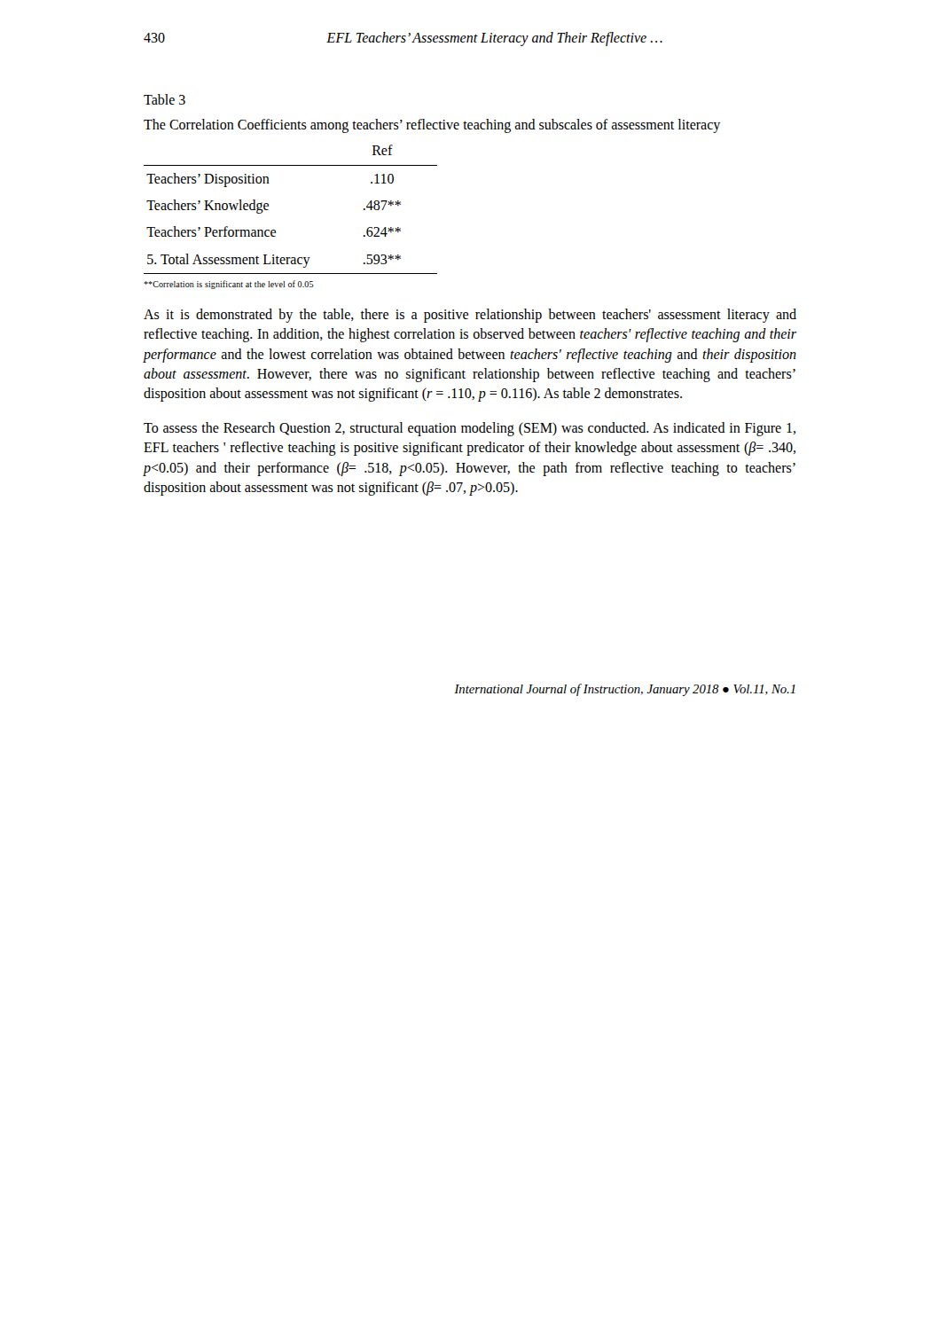430 EFL Teachers’ Assessment Literacy and Their Reflective …
Table 3
The Correlation Coefficients among teachers’ reflective teaching and subscales of assessment literacy
| | Ref |
| Teachers’ Disposition | .110 |
| Teachers’ Knowledge | .487** |
| Teachers’ Performance | .624** |
| 5. Total Assessment Literacy | .593** |
**Correlation is significant at the level of 0.05
As it is demonstrated by the table, there is a positive relationship between teachers' assessment literacy and reflective teaching. In addition, the highest correlation is observed between teachers' reflective teaching and their performance and the lowest correlation was obtained between teachers' reflective teaching and their disposition about assessment. However, there was no significant relationship between reflective teaching and teachers’ disposition about assessment was not significant (r = .110, p = 0.116). As table 2 demonstrates.
To assess the Research Question 2, structural equation modeling (SEM) was conducted. As indicated in Figure 1, EFL teachers ' reflective teaching is positive significant predicator of their knowledge about assessment (β= .340, p<0.05) and their performance (β= .518, p<0.05). However, the path from reflective teaching to teachers’ disposition about assessment was not significant (β= .07, p>0.05).
International Journal of Instruction, January 2018 ● Vol.11, No.1